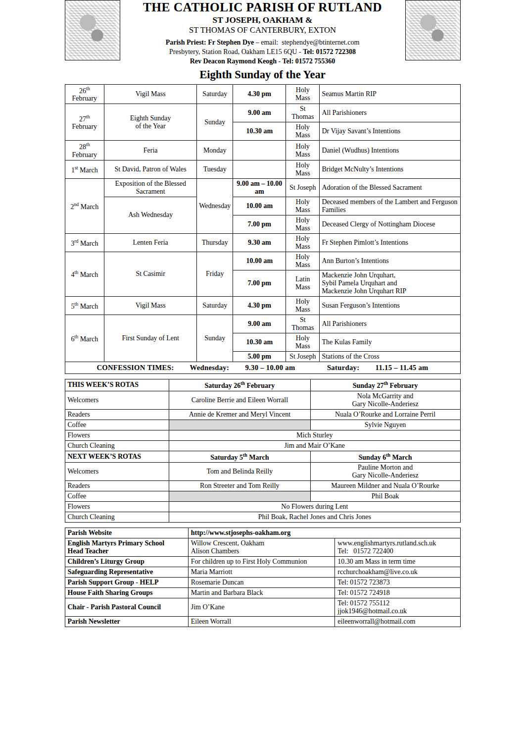THE CATHOLIC PARISH OF RUTLAND
ST JOSEPH, OAKHAM &
ST THOMAS OF CANTERBURY, EXTON
Parish Priest: Fr Stephen Dye – email: stephendye@btinternet.com
Presbytery, Station Road, Oakham LE15 6QU - Tel: 01572 722308
Rev Deacon Raymond Keogh - Tel: 01572 755360
Eighth Sunday of the Year
| 26 th February | Vigil Mass | Saturday | 4.30 pm | Holy Mass | Seamus Martin RIP |
| 27 th February | Eighth Sunday of the Year | Sunday | 9.00 am | St Thomas | All Parishioners |
| 10.30 am | Holy Mass | Dr Vijay Savant’s Intentions |
| 28 th February | Feria | Monday | | Holy Mass | Daniel (Wudhus) Intentions |
| 1 st March | St David, Patron of Wales | Tuesday | | Holy Mass | Bridget McNulty’s Intentions |
| 2 nd March | Exposition of the Blessed Sacrament | Wednesday | 9.00 am – 10.00 am | St Joseph | Adoration of the Blessed Sacrament |
| Ash Wednesday | 10.00 am | Holy Mass | Deceased members of the Lambert and Ferguson Families |
| 7.00 pm | Holy Mass | Deceased Clergy of Nottingham Diocese |
| 3 rd March | Lenten Feria | Thursday | 9.30 am | Holy Mass | Fr Stephen Pimlott’s Intentions |
| 4 th March | St Casimir | Friday | 10.00 am | Holy Mass | Ann Burton’s Intentions |
| 7.00 pm | Latin Mass | Mackenzie John Urquhart, Sybil Pamela Urquhart and Mackenzie John Urquhart RIP |
| 5 th March | Vigil Mass | Saturday | 4.30 pm | Holy Mass | Susan Ferguson’s Intentions |
| 6 th March | First Sunday of Lent | Sunday | 9.00 am | St Thomas | All Parishioners |
| 10.30 am | Holy Mass | The Kulas Family |
| 5.00 pm | St Joseph | Stations of the Cross |
CONFESSION TIMES: Wednesday: 9.30 – 10.00 am Saturday: 11.15 – 11.45 am
| THIS WEEK’S ROTAS | Saturday 26 th February | Sunday 27 th February |
| Welcomers | Caroline Berrie and Eileen Worrall | Nola McGarrity and Gary Nicolle-Anderiesz |
| Readers | Annie de Kremer and Meryl Vincent | Nuala O’Rourke and Lorraine Perril |
| Coffee | | Sylvie Nguyen |
| Flowers | Mich Sturley |
| Church Cleaning | Jim and Mair O’Kane |
| NEXT WEEK’S ROTAS | Saturday 5 th March | Sunday 6 th March |
| Welcomers | Tom and Belinda Reilly | Pauline Morton and Gary Nicolle-Anderiesz |
| Readers | Ron Streeter and Tom Reilly | Maureen Mildner and Nuala O’Rourke |
| Coffee | | Phil Boak |
| Flowers | No Flowers during Lent |
| Church Cleaning | Phil Boak, Rachel Jones and Chris Jones |
| Parish Website | http://www.stjosephs-oakham.org |
| English Martyrs Primary School Head Teacher | Willow Crescent, Oakham Alison Chambers | www.englishmartyrs.rutland.sch.uk Tel: 01572 722400 |
| Children’s Liturgy Group | For children up to First Holy Communion | 10.30 am Mass in term time |
| Safeguarding Representative | Maria Marriott | rcchurchoakham@live.co.uk |
| Parish Support Group - HELP | Rosemarie Duncan | Tel: 01572 723873 |
| House Faith Sharing Groups | Martin and Barbara Black | Tel: 01572 724918 |
| Chair - Parish Pastoral Council | Jim O’Kane | Tel: 01572 755112 jjok1946@hotmail.co.uk |
| Parish Newsletter | Eileen Worrall | eileenworrall@hotmail.com |